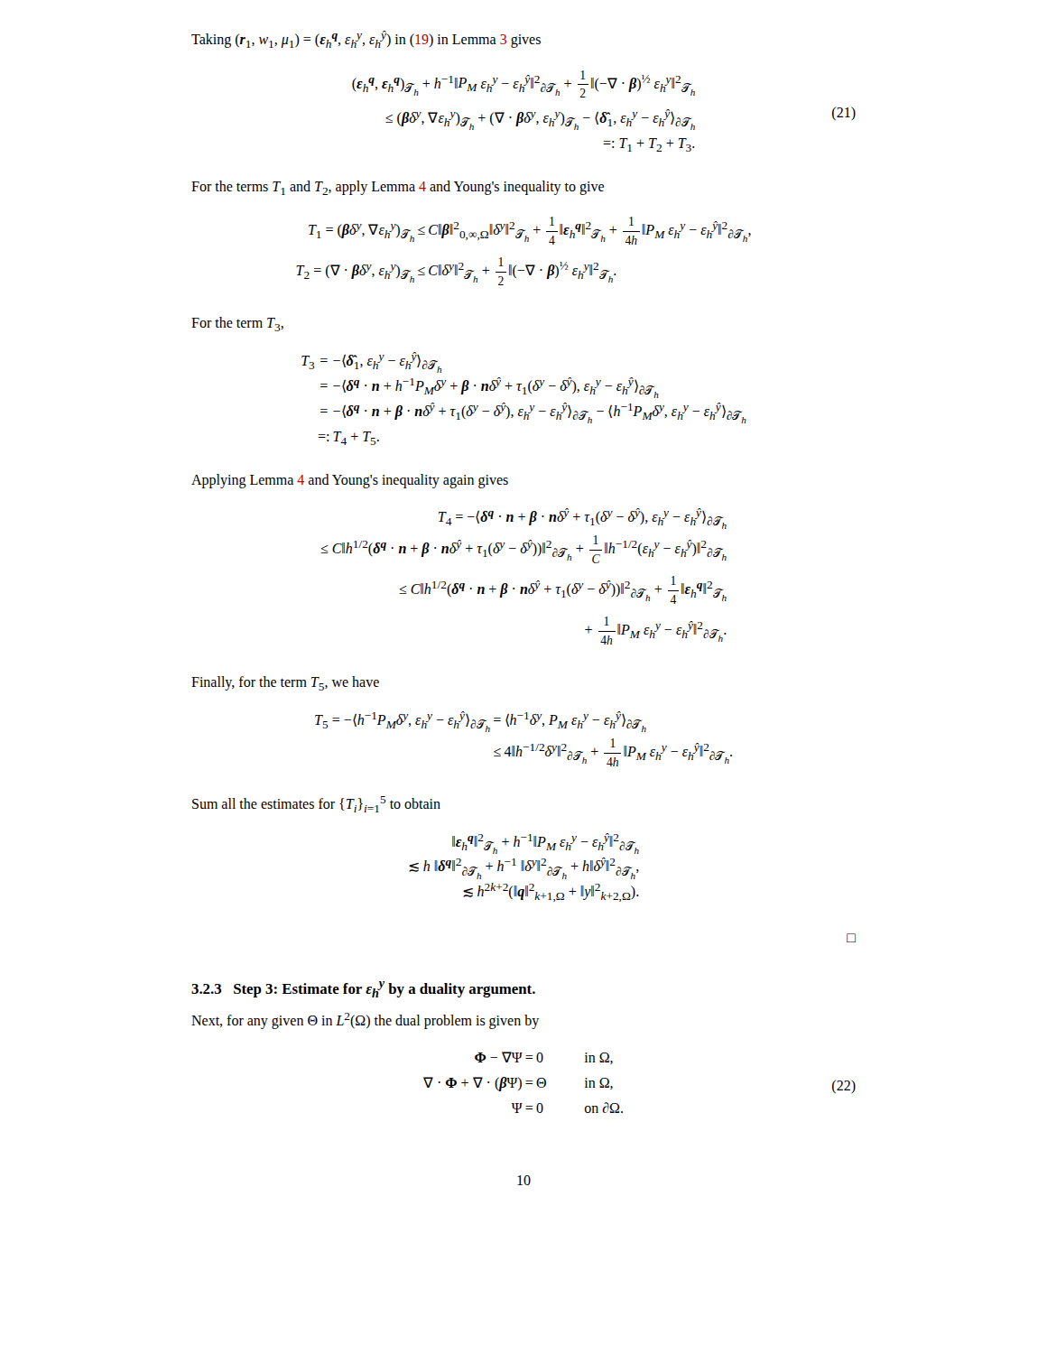Taking (r1, w1, μ1) = (εhq, εhy, εhŷ) in (19) in Lemma 3 gives
(21)
| ( ε h q , ε h q ) 𝒯 h + h −1 ‖ P M ε h y − ε h ŷ ‖ 2 ∂𝒯 h + 1 2 ‖(−∇ · β ) ½ ε h y ‖ 2 𝒯 h |
| ≤ ( β δ y , ∇ ε h y ) 𝒯 h + (∇ · β δ y , ε h y ) 𝒯 h − ⟨ δ̂ 1 , ε h y − ε h ŷ ⟩ ∂𝒯 h |
| =: T 1 + T 2 + T 3 . |
For the terms T1 and T2, apply Lemma 4 and Young's inequality to give
| T 1 = ( β δ y , ∇ ε h y ) 𝒯 h | ≤ | C ‖ β ‖ 2 0,∞,Ω ‖ δ y ‖ 2 𝒯 h + 1 4 ‖ ε h q ‖ 2 𝒯 h + 1 4 h ‖ P M ε h y − ε h ŷ ‖ 2 ∂𝒯 h , |
| T 2 = (∇ · β δ y , ε h y ) 𝒯 h | ≤ | C ‖ δ y ‖ 2 𝒯 h + 1 2 ‖(−∇ · β ) ½ ε h y ‖ 2 𝒯 h . |
For the term T3,
| T 3 | = | −⟨ δ̂ 1 , ε h y − ε h ŷ ⟩ ∂𝒯 h |
| | = | −⟨ δ q · n + h −1 P M δ y + β · n δ ŷ + τ 1 ( δ y − δ ŷ ), ε h y − ε h ŷ ⟩ ∂𝒯 h |
| | = | −⟨ δ q · n + β · n δ ŷ + τ 1 ( δ y − δ ŷ ), ε h y − ε h ŷ ⟩ ∂𝒯 h − ⟨ h −1 P M δ y , ε h y − ε h ŷ ⟩ ∂𝒯 h |
| | =: | T 4 + T 5 . |
Applying Lemma 4 and Young's inequality again gives
| T 4 = −⟨ δ q · n + β · n δ ŷ + τ 1 ( δ y − δ ŷ ), ε h y − ε h ŷ ⟩ ∂𝒯 h |
| ≤ C ‖ h 1/2 ( δ q · n + β · n δ ŷ + τ 1 ( δ y − δ ŷ ))‖ 2 ∂𝒯 h + 1 C ‖ h −1/2 ( ε h y − ε h ŷ )‖ 2 ∂𝒯 h |
| ≤ C ‖ h 1/2 ( δ q · n + β · n δ ŷ + τ 1 ( δ y − δ ŷ ))‖ 2 ∂𝒯 h + 1 4 ‖ ε h q ‖ 2 𝒯 h |
| + 1 4 h ‖ P M ε h y − ε h ŷ ‖ 2 ∂𝒯 h . |
Finally, for the term T5, we have
| T 5 = −⟨ h −1 P M δ y , ε h y − ε h ŷ ⟩ ∂𝒯 h | = | ⟨ h −1 δ y , P M ε h y − ε h ŷ ⟩ ∂𝒯 h |
| | ≤ | 4‖ h −1/2 δ y ‖ 2 ∂𝒯 h + 1 4 h ‖ P M ε h y − ε h ŷ ‖ 2 ∂𝒯 h . |
Sum all the estimates for {Ti}i=15 to obtain
| ‖ ε h q ‖ 2 𝒯 h + h −1 ‖ P M ε h y − ε h ŷ ‖ 2 ∂𝒯 h |
| ≲ h ‖ δ q ‖ 2 ∂𝒯 h + h −1 ‖ δ y ‖ 2 ∂𝒯 h + h ‖ δ ŷ ‖ 2 ∂𝒯 h , |
| ≲ h 2 k +2 (‖ q ‖ 2 k +1,Ω + ‖ y ‖ 2 k +2,Ω ). |
□
3.2.3 Step 3: Estimate for εhy by a duality argument.
Next, for any given Θ in L2(Ω) the dual problem is given by
(22)
| Φ − ∇Ψ | = | 0 | in Ω, |
| ∇ · Φ + ∇ · ( β Ψ) | = | Θ | in Ω, |
| Ψ | = | 0 | on ∂Ω. |
10